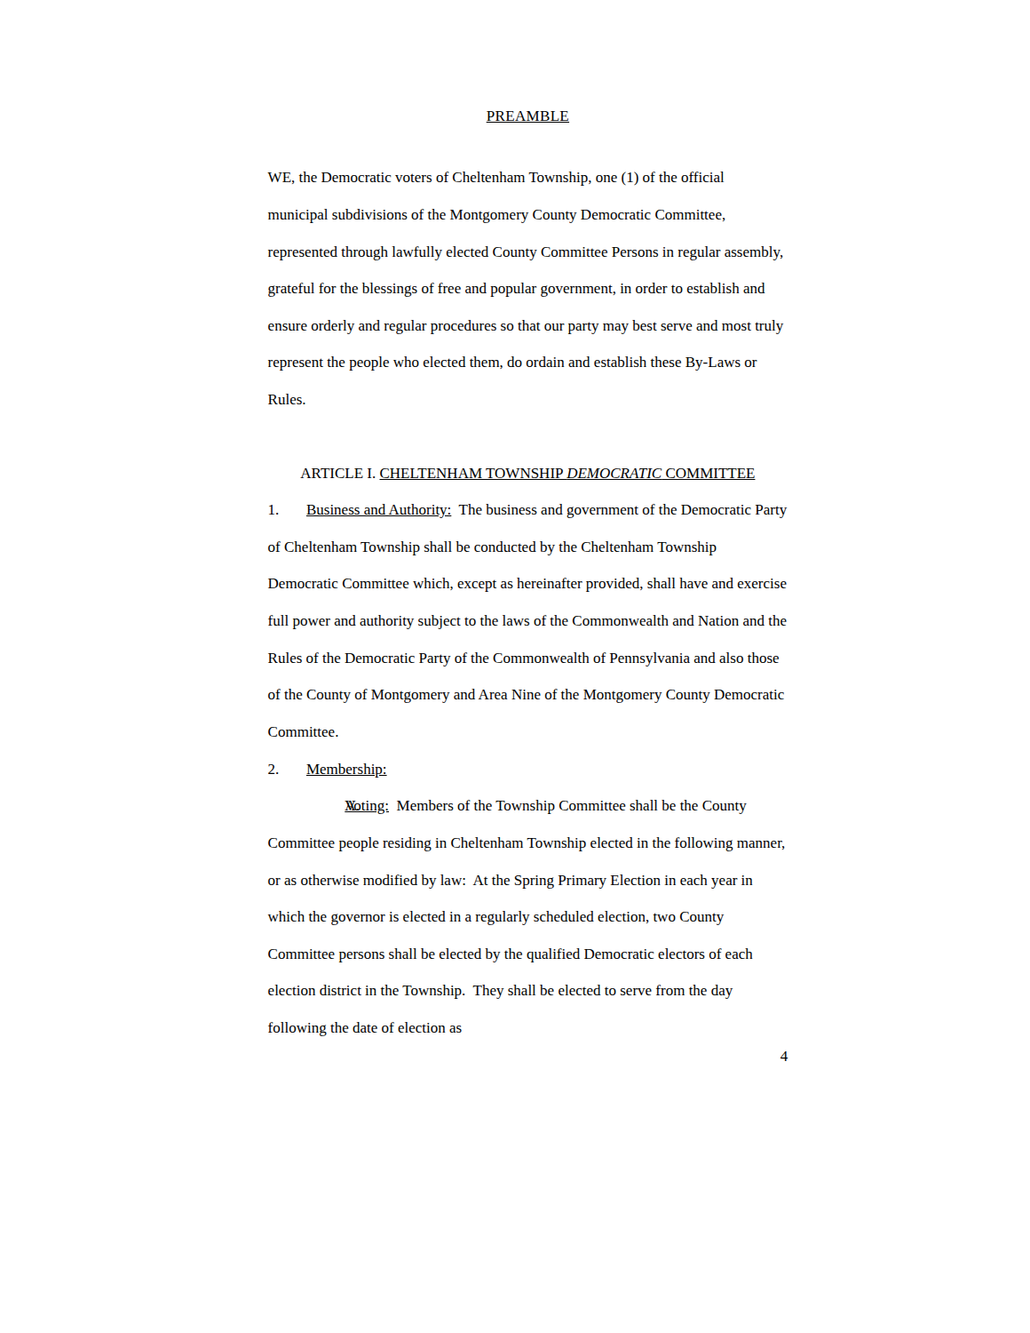PREAMBLE
WE, the Democratic voters of Cheltenham Township, one (1) of the official municipal subdivisions of the Montgomery County Democratic Committee, represented through lawfully elected County Committee Persons in regular assembly, grateful for the blessings of free and popular government, in order to establish and ensure orderly and regular procedures so that our party may best serve and most truly represent the people who elected them, do ordain and establish these By-Laws or Rules.
ARTICLE I. CHELTENHAM TOWNSHIP DEMOCRATIC COMMITTEE
1. Business and Authority: The business and government of the Democratic Party of Cheltenham Township shall be conducted by the Cheltenham Township Democratic Committee which, except as hereinafter provided, shall have and exercise full power and authority subject to the laws of the Commonwealth and Nation and the Rules of the Democratic Party of the Commonwealth of Pennsylvania and also those of the County of Montgomery and Area Nine of the Montgomery County Democratic Committee.
2. Membership:
A. Voting: Members of the Township Committee shall be the County Committee people residing in Cheltenham Township elected in the following manner, or as otherwise modified by law: At the Spring Primary Election in each year in which the governor is elected in a regularly scheduled election, two County Committee persons shall be elected by the qualified Democratic electors of each election district in the Township. They shall be elected to serve from the day following the date of election as
4